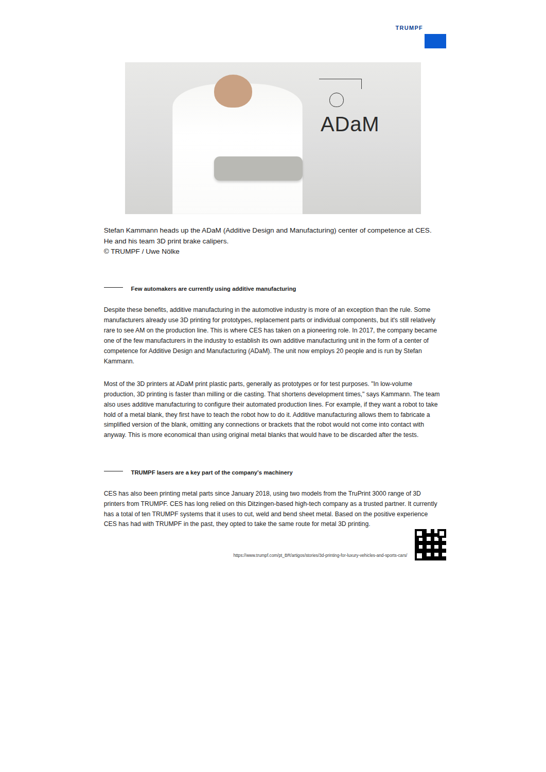TRUMPF
ADaM
Stefan Kammann heads up the ADaM (Additive Design and Manufacturing) center of competence at CES. He and his team 3D print brake calipers. © TRUMPF / Uwe Nölke
Few automakers are currently using additive manufacturing
Despite these benefits, additive manufacturing in the automotive industry is more of an exception than the rule. Some manufacturers already use 3D printing for prototypes, replacement parts or individual components, but it's still relatively rare to see AM on the production line. This is where CES has taken on a pioneering role. In 2017, the company became one of the few manufacturers in the industry to establish its own additive manufacturing unit in the form of a center of competence for Additive Design and Manufacturing (ADaM). The unit now employs 20 people and is run by Stefan Kammann.
Most of the 3D printers at ADaM print plastic parts, generally as prototypes or for test purposes. "In low-volume production, 3D printing is faster than milling or die casting. That shortens development times," says Kammann. The team also uses additive manufacturing to configure their automated production lines. For example, if they want a robot to take hold of a metal blank, they first have to teach the robot how to do it. Additive manufacturing allows them to fabricate a simplified version of the blank, omitting any connections or brackets that the robot would not come into contact with anyway. This is more economical than using original metal blanks that would have to be discarded after the tests.
TRUMPF lasers are a key part of the company's machinery
CES has also been printing metal parts since January 2018, using two models from the TruPrint 3000 range of 3D printers from TRUMPF. CES has long relied on this Ditzingen-based high-tech company as a trusted partner. It currently has a total of ten TRUMPF systems that it uses to cut, weld and bend sheet metal. Based on the positive experience CES has had with TRUMPF in the past, they opted to take the same route for metal 3D printing.
https://www.trumpf.com/pt_BR/artigos/stories/3d-printing-for-luxury-vehicles-and-sports-cars/